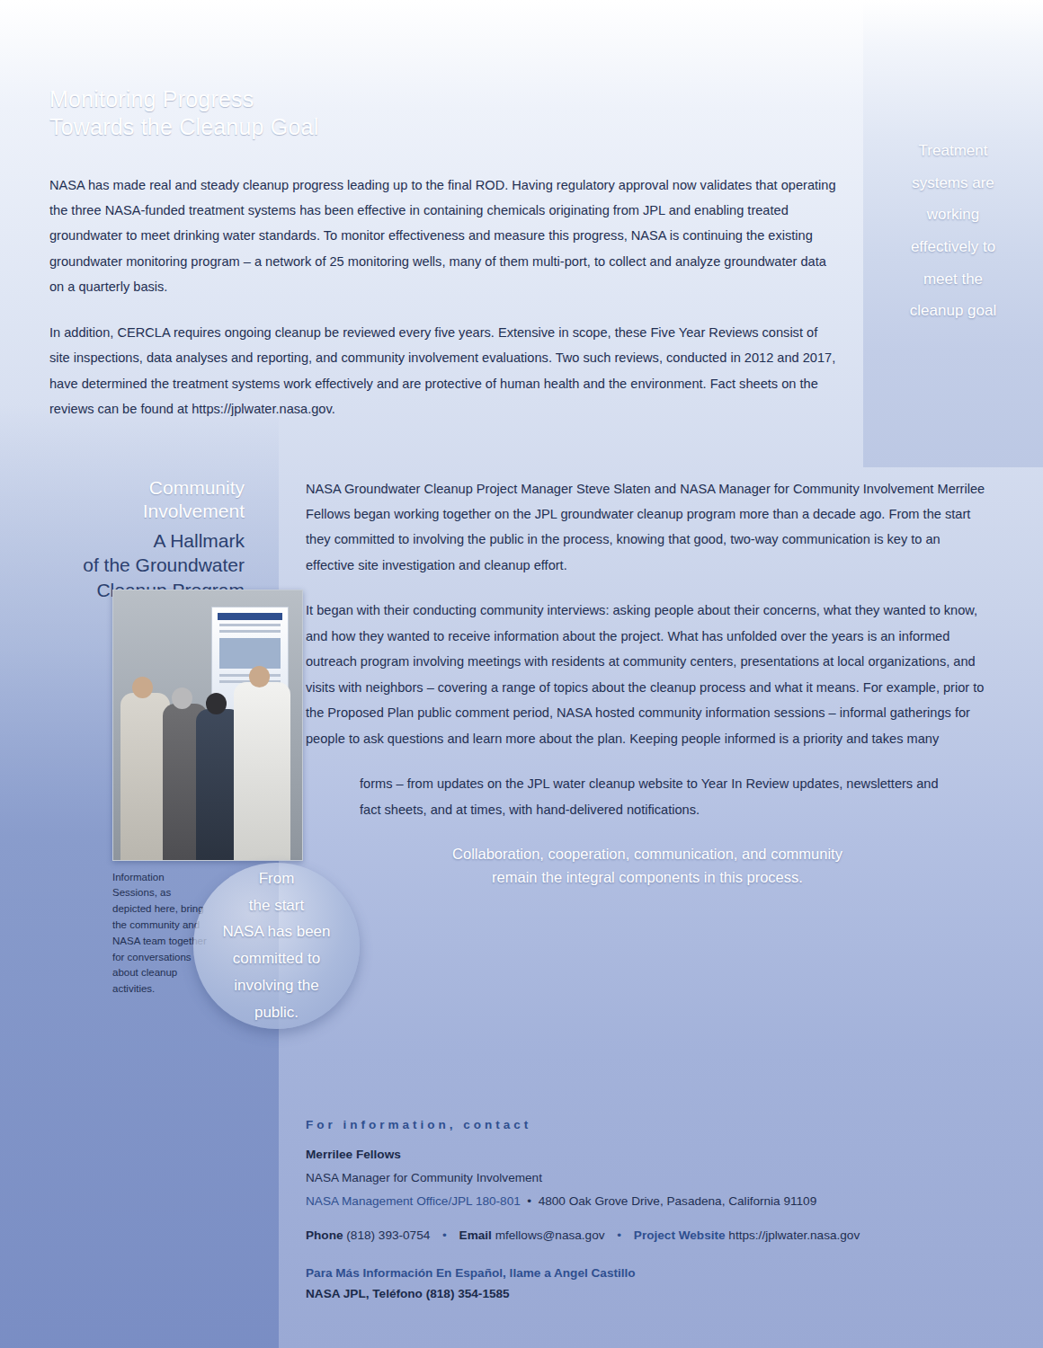Monitoring Progress
Towards the Cleanup Goal
NASA has made real and steady cleanup progress leading up to the final ROD. Having regulatory approval now validates that operating the three NASA-funded treatment systems has been effective in containing chemicals originating from JPL and enabling treated groundwater to meet drinking water standards. To monitor effectiveness and measure this progress, NASA is continuing the existing groundwater monitoring program – a network of 25 monitoring wells, many of them multi-port, to collect and analyze groundwater data on a quarterly basis.
In addition, CERCLA requires ongoing cleanup be reviewed every five years. Extensive in scope, these Five Year Reviews consist of site inspections, data analyses and reporting, and community involvement evaluations. Two such reviews, conducted in 2012 and 2017, have determined the treatment systems work effectively and are protective of human health and the environment. Fact sheets on the reviews can be found at https://jplwater.nasa.gov.
Treatment
systems are
working
effectively to
meet the
cleanup goal
Community
Involvement
A Hallmark
of the Groundwater
Cleanup Program
Information Sessions, as depicted here, bring the community and NASA team together for conversations about cleanup activities.
NASA Groundwater Cleanup Project Manager Steve Slaten and NASA Manager for Community Involvement Merrilee Fellows began working together on the JPL groundwater cleanup program more than a decade ago. From the start they committed to involving the public in the process, knowing that good, two-way communication is key to an effective site investigation and cleanup effort.
It began with their conducting community interviews: asking people about their concerns, what they wanted to know, and how they wanted to receive information about the project. What has unfolded over the years is an informed outreach program involving meetings with residents at community centers, presentations at local organizations, and visits with neighbors – covering a range of topics about the cleanup process and what it means. For example, prior to the Proposed Plan public comment period, NASA hosted community information sessions – informal gatherings for people to ask questions and learn more about the plan. Keeping people informed is a priority and takes many
forms – from updates on the JPL water cleanup website to Year In Review updates, newsletters and fact sheets, and at times, with hand-delivered notifications.
From
the start
NASA has been
committed to
involving the
public.
Collaboration, cooperation, communication, and community
remain the integral components in this process.
For information, contact
Merrilee Fellows
NASA Manager for Community Involvement
NASA Management Office/JPL 180-801 • 4800 Oak Grove Drive, Pasadena, California 91109
Phone (818) 393-0754 • Email mfellows@nasa.gov • Project Website https://jplwater.nasa.gov
Para Más Información En Español, llame a Angel Castillo
NASA JPL, Teléfono (818) 354-1585